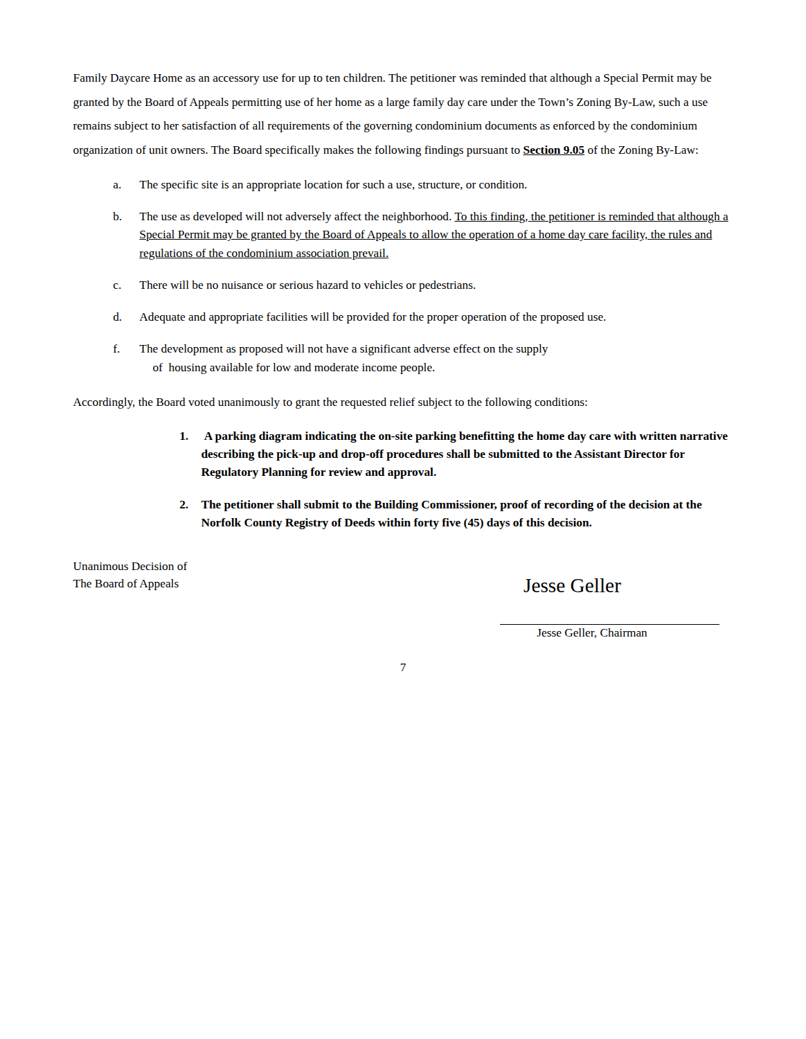Family Daycare Home as an accessory use for up to ten children. The petitioner was reminded that although a Special Permit may be granted by the Board of Appeals permitting use of her home as a large family day care under the Town’s Zoning By-Law, such a use remains subject to her satisfaction of all requirements of the governing condominium documents as enforced by the condominium organization of unit owners. The Board specifically makes the following findings pursuant to Section 9.05 of the Zoning By-Law:
a. The specific site is an appropriate location for such a use, structure, or condition.
b. The use as developed will not adversely affect the neighborhood. To this finding, the petitioner is reminded that although a Special Permit may be granted by the Board of Appeals to allow the operation of a home day care facility, the rules and regulations of the condominium association prevail.
c. There will be no nuisance or serious hazard to vehicles or pedestrians.
d. Adequate and appropriate facilities will be provided for the proper operation of the proposed use.
f. The development as proposed will not have a significant adverse effect on the supply of housing available for low and moderate income people.
Accordingly, the Board voted unanimously to grant the requested relief subject to the following conditions:
1. A parking diagram indicating the on-site parking benefitting the home day care with written narrative describing the pick-up and drop-off procedures shall be submitted to the Assistant Director for Regulatory Planning for review and approval.
2. The petitioner shall submit to the Building Commissioner, proof of recording of the decision at the Norfolk County Registry of Deeds within forty five (45) days of this decision.
Unanimous Decision of
The Board of Appeals
Jesse Geller
Jesse Geller, Chairman
7